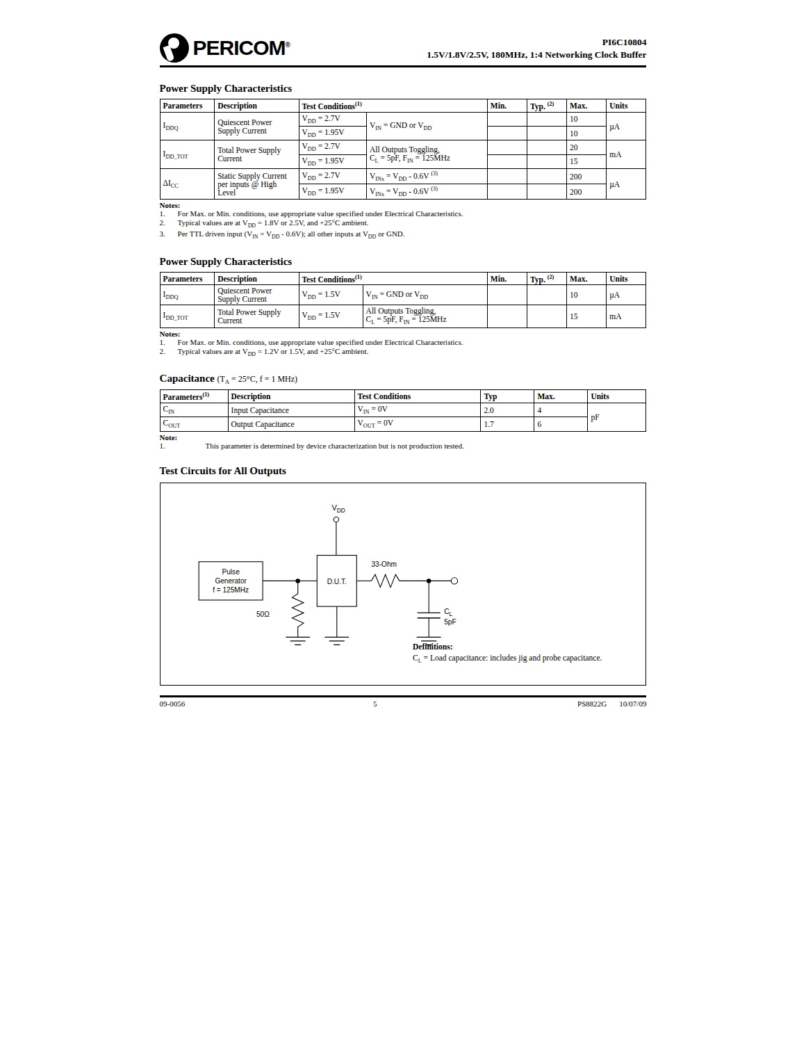PERICOM®
PI6C10804
1.5V/1.8V/2.5V, 180MHz, 1:4 Networking Clock Buffer
Power Supply Characteristics
| Parameters | Description | Test Conditions (1) | Min. | Typ. (2) | Max. | Units |
| --- | --- | --- | --- | --- | --- | --- |
| I DDQ | Quiescent Power Supply Current | V DD = 2.7V | V IN = GND or V DD | | | 10 | µA |
| V DD = 1.95V | | | 10 |
| I DD_TOT | Total Power Supply Current | V DD = 2.7V | All Outputs Toggling, C L = 5pF, F IN = 125MHz | | | 20 | mA |
| V DD = 1.95V | | | 15 |
| ΔI CC | Static Supply Current per inputs @ High Level | V DD = 2.7V | V INx = V DD - 0.6V (3) | | | 200 | µA |
| V DD = 1.95V | V INx = V DD - 0.6V (3) | | | 200 |
Notes:
1. For Max. or Min. conditions, use appropriate value specified under Electrical Characteristics.
2. Typical values are at VDD = 1.8V or 2.5V, and +25°C ambient.
3. Per TTL driven input (VIN = VDD - 0.6V); all other inputs at VDD or GND.
Power Supply Characteristics
| Parameters | Description | Test Conditions (1) | Min. | Typ. (2) | Max. | Units |
| --- | --- | --- | --- | --- | --- | --- |
| I DDQ | Quiescent Power Supply Current | V DD = 1.5V | V IN = GND or V DD | | | 10 | µA |
| I DD_TOT | Total Power Supply Current | V DD = 1.5V | All Outputs Toggling, C L = 5pF, F IN = 125MHz | | | 15 | mA |
Notes:
1. For Max. or Min. conditions, use appropriate value specified under Electrical Characteristics.
2. Typical values are at VDD = 1.2V or 1.5V, and +25°C ambient.
Capacitance (TA = 25°C, f = 1 MHz)
| Parameters (1) | Description | Test Conditions | Typ | Max. | Units |
| --- | --- | --- | --- | --- | --- |
| C IN | Input Capacitance | V IN = 0V | 2.0 | 4 | pF |
| C OUT | Output Capacitance | V OUT = 0V | 1.7 | 6 |
Note:
1. This parameter is determined by device characterization but is not production tested.
Test Circuits for All Outputs
VDD Pulse Generator f = 125MHz 50Ω D.U.T. 33-Ohm CL 5pF
Definitions:
CL = Load capacitance: includes jig and probe capacitance.
09-0056
5
PS8822G 10/07/09